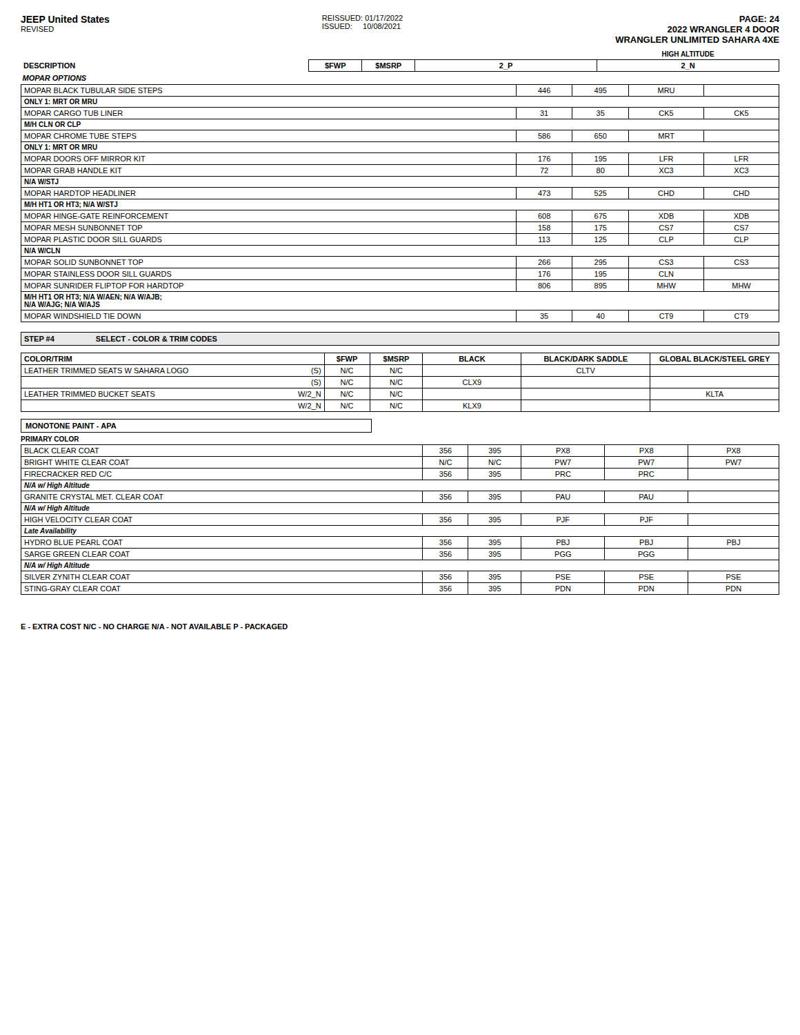JEEP United States
REVISED
REISSUED: 01/17/2022
ISSUED: 10/08/2021
PAGE: 24
2022 WRANGLER 4 DOOR
WRANGLER UNLIMITED SAHARA 4XE
| | | | | HIGH ALTITUDE |
| DESCRIPTION | $FWP | $MSRP | 2_P | 2_N |
| MOPAR OPTIONS |
| MOPAR BLACK TUBULAR SIDE STEPS | 446 | 495 | MRU | |
| ONLY 1: MRT OR MRU |
| MOPAR CARGO TUB LINER | 31 | 35 | CK5 | CK5 |
| M/H CLN OR CLP |
| MOPAR CHROME TUBE STEPS | 586 | 650 | MRT | |
| ONLY 1: MRT OR MRU |
| MOPAR DOORS OFF MIRROR KIT | 176 | 195 | LFR | LFR |
| MOPAR GRAB HANDLE KIT | 72 | 80 | XC3 | XC3 |
| N/A W/STJ |
| MOPAR HARDTOP HEADLINER | 473 | 525 | CHD | CHD |
| M/H HT1 OR HT3; N/A W/STJ |
| MOPAR HINGE-GATE REINFORCEMENT | 608 | 675 | XDB | XDB |
| MOPAR MESH SUNBONNET TOP | 158 | 175 | CS7 | CS7 |
| MOPAR PLASTIC DOOR SILL GUARDS | 113 | 125 | CLP | CLP |
| N/A W/CLN |
| MOPAR SOLID SUNBONNET TOP | 266 | 295 | CS3 | CS3 |
| MOPAR STAINLESS DOOR SILL GUARDS | 176 | 195 | CLN | |
| MOPAR SUNRIDER FLIPTOP FOR HARDTOP | 806 | 895 | MHW | MHW |
| M/H HT1 OR HT3; N/A W/AEN; N/A W/AJB; N/A W/AJG; N/A W/AJS |
| MOPAR WINDSHIELD TIE DOWN | 35 | 40 | CT9 | CT9 |
STEP #4 SELECT - COLOR & TRIM CODES
| COLOR/TRIM | $FWP | $MSRP | BLACK | BLACK/DARK SADDLE | GLOBAL BLACK/STEEL GREY |
| LEATHER TRIMMED SEATS W SAHARA LOGO (S) | N/C | N/C | | CLTV | |
| (S) | N/C | N/C | CLX9 | | |
| LEATHER TRIMMED BUCKET SEATS W/2_N | N/C | N/C | | | KLTA |
| W/2_N | N/C | N/C | KLX9 | | |
MONOTONE PAINT - APA
PRIMARY COLOR
| BLACK CLEAR COAT | 356 | 395 | PX8 | PX8 | PX8 |
| BRIGHT WHITE CLEAR COAT | N/C | N/C | PW7 | PW7 | PW7 |
| FIRECRACKER RED C/C | 356 | 395 | PRC | PRC | |
| N/A w/ High Altitude |
| GRANITE CRYSTAL MET. CLEAR COAT | 356 | 395 | PAU | PAU | |
| N/A w/ High Altitude |
| HIGH VELOCITY CLEAR COAT | 356 | 395 | PJF | PJF | |
| Late Availability |
| HYDRO BLUE PEARL COAT | 356 | 395 | PBJ | PBJ | PBJ |
| SARGE GREEN CLEAR COAT | 356 | 395 | PGG | PGG | |
| N/A w/ High Altitude |
| SILVER ZYNITH CLEAR COAT | 356 | 395 | PSE | PSE | PSE |
| STING-GRAY CLEAR COAT | 356 | 395 | PDN | PDN | PDN |
E - EXTRA COST N/C - NO CHARGE N/A - NOT AVAILABLE P - PACKAGED